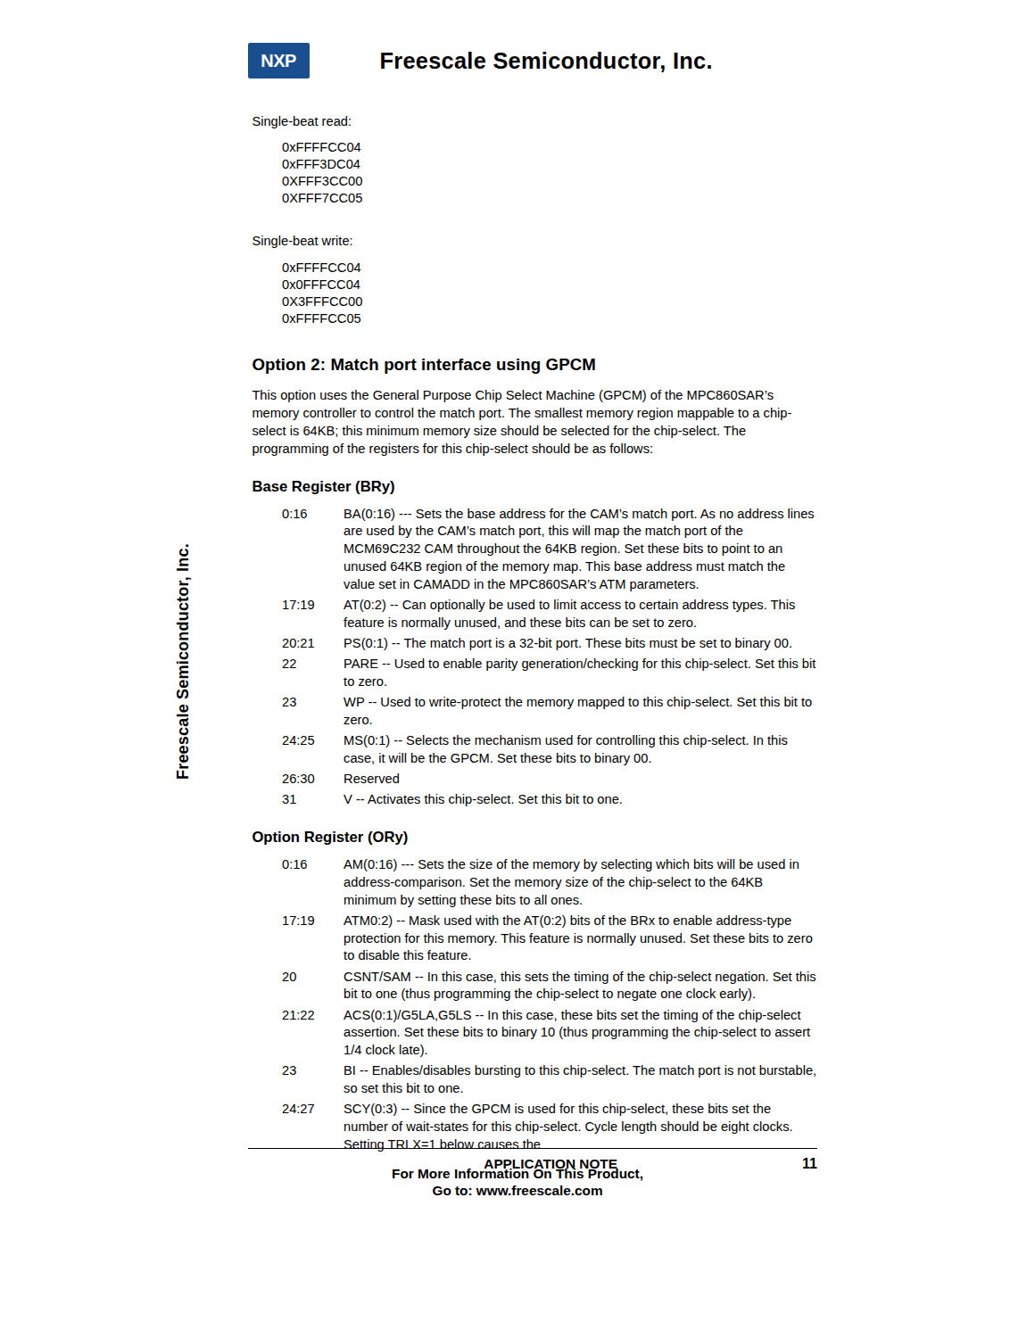NXP
Freescale Semiconductor, Inc.
Freescale Semiconductor, Inc.
Single-beat read:
0xFFFFCC04
0xFFF3DC04
0XFFF3CC00
0XFFF7CC05
Single-beat write:
0xFFFFCC04
0x0FFFCC04
0X3FFFCC00
0xFFFFCC05
Option 2: Match port interface using GPCM
This option uses the General Purpose Chip Select Machine (GPCM) of the MPC860SAR’s memory controller to control the match port. The smallest memory region mappable to a chip-select is 64KB; this minimum memory size should be selected for the chip-select. The programming of the registers for this chip-select should be as follows:
Base Register (BRy)
0:16 BA(0:16) --- Sets the base address for the CAM’s match port. As no address lines are used by the CAM’s match port, this will map the match port of the MCM69C232 CAM throughout the 64KB region. Set these bits to point to an unused 64KB region of the memory map. This base address must match the value set in CAMADD in the MPC860SAR’s ATM parameters.
17:19 AT(0:2) -- Can optionally be used to limit access to certain address types. This feature is normally unused, and these bits can be set to zero.
20:21 PS(0:1) -- The match port is a 32-bit port. These bits must be set to binary 00.
22 PARE -- Used to enable parity generation/checking for this chip-select. Set this bit to zero.
23 WP -- Used to write-protect the memory mapped to this chip-select. Set this bit to zero.
24:25 MS(0:1) -- Selects the mechanism used for controlling this chip-select. In this case, it will be the GPCM. Set these bits to binary 00.
26:30 Reserved
31 V -- Activates this chip-select. Set this bit to one.
Option Register (ORy)
0:16 AM(0:16) --- Sets the size of the memory by selecting which bits will be used in address-comparison. Set the memory size of the chip-select to the 64KB minimum by setting these bits to all ones.
17:19 ATM0:2) -- Mask used with the AT(0:2) bits of the BRx to enable address-type protection for this memory. This feature is normally unused. Set these bits to zero to disable this feature.
20 CSNT/SAM -- In this case, this sets the timing of the chip-select negation. Set this bit to one (thus programming the chip-select to negate one clock early).
21:22 ACS(0:1)/G5LA,G5LS -- In this case, these bits set the timing of the chip-select assertion. Set these bits to binary 10 (thus programming the chip-select to assert 1/4 clock late).
23 BI -- Enables/disables bursting to this chip-select. The match port is not burstable, so set this bit to one.
24:27 SCY(0:3) -- Since the GPCM is used for this chip-select, these bits set the number of wait-states for this chip-select. Cycle length should be eight clocks. Setting TRLX=1 below causes the
APPLICATION NOTE 11
For More Information On This Product,
Go to: www.freescale.com